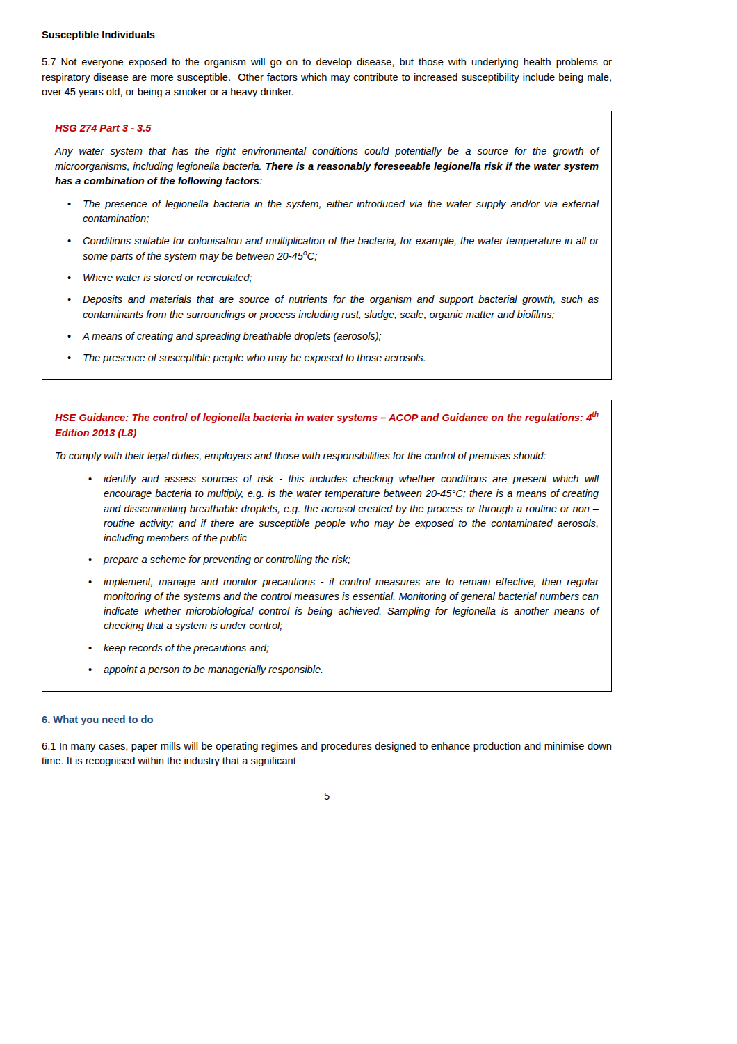Susceptible Individuals
5.7 Not everyone exposed to the organism will go on to develop disease, but those with underlying health problems or respiratory disease are more susceptible. Other factors which may contribute to increased susceptibility include being male, over 45 years old, or being a smoker or a heavy drinker.
HSG 274 Part 3 - 3.5
Any water system that has the right environmental conditions could potentially be a source for the growth of microorganisms, including legionella bacteria. There is a reasonably foreseeable legionella risk if the water system has a combination of the following factors:
The presence of legionella bacteria in the system, either introduced via the water supply and/or via external contamination;
Conditions suitable for colonisation and multiplication of the bacteria, for example, the water temperature in all or some parts of the system may be between 20-45oC;
Where water is stored or recirculated;
Deposits and materials that are source of nutrients for the organism and support bacterial growth, such as contaminants from the surroundings or process including rust, sludge, scale, organic matter and biofilms;
A means of creating and spreading breathable droplets (aerosols);
The presence of susceptible people who may be exposed to those aerosols.
HSE Guidance: The control of legionella bacteria in water systems – ACOP and Guidance on the regulations: 4th Edition 2013 (L8)
To comply with their legal duties, employers and those with responsibilities for the control of premises should:
identify and assess sources of risk - this includes checking whether conditions are present which will encourage bacteria to multiply, e.g. is the water temperature between 20-45°C; there is a means of creating and disseminating breathable droplets, e.g. the aerosol created by the process or through a routine or non – routine activity; and if there are susceptible people who may be exposed to the contaminated aerosols, including members of the public
prepare a scheme for preventing or controlling the risk;
implement, manage and monitor precautions - if control measures are to remain effective, then regular monitoring of the systems and the control measures is essential. Monitoring of general bacterial numbers can indicate whether microbiological control is being achieved. Sampling for legionella is another means of checking that a system is under control;
keep records of the precautions and;
appoint a person to be managerially responsible.
6. What you need to do
6.1 In many cases, paper mills will be operating regimes and procedures designed to enhance production and minimise down time. It is recognised within the industry that a significant
5